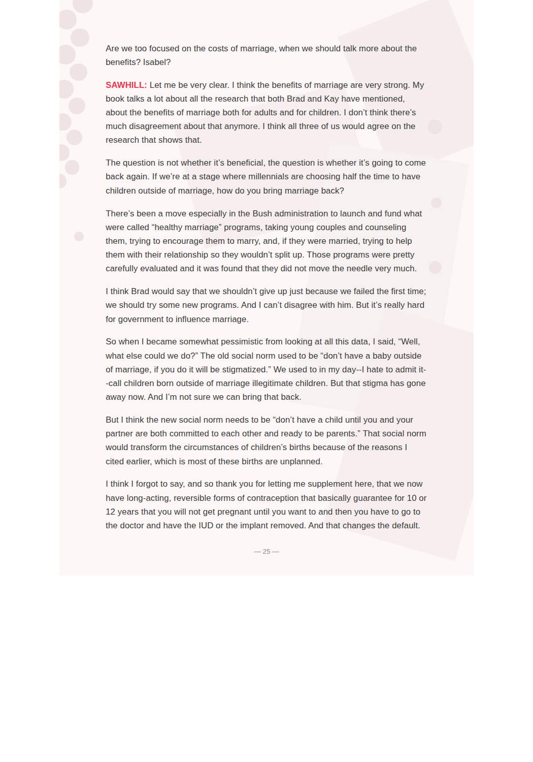Are we too focused on the costs of marriage, when we should talk more about the benefits? Isabel?
SAWHILL: Let me be very clear. I think the benefits of marriage are very strong. My book talks a lot about all the research that both Brad and Kay have mentioned, about the benefits of marriage both for adults and for children. I don’t think there’s much disagreement about that anymore. I think all three of us would agree on the research that shows that.
The question is not whether it’s beneficial, the question is whether it’s going to come back again. If we’re at a stage where millennials are choosing half the time to have children outside of marriage, how do you bring marriage back?
There’s been a move especially in the Bush administration to launch and fund what were called “healthy marriage” programs, taking young couples and counseling them, trying to encourage them to marry, and, if they were married, trying to help them with their relationship so they wouldn’t split up. Those programs were pretty carefully evaluated and it was found that they did not move the needle very much.
I think Brad would say that we shouldn’t give up just because we failed the first time; we should try some new programs. And I can’t disagree with him. But it’s really hard for government to influence marriage.
So when I became somewhat pessimistic from looking at all this data, I said, “Well, what else could we do?” The old social norm used to be “don’t have a baby outside of marriage, if you do it will be stigmatized.” We used to in my day--I hate to admit it--call children born outside of marriage illegitimate children. But that stigma has gone away now. And I’m not sure we can bring that back.
But I think the new social norm needs to be “don’t have a child until you and your partner are both committed to each other and ready to be parents.” That social norm would transform the circumstances of children’s births because of the reasons I cited earlier, which is most of these births are unplanned.
I think I forgot to say, and so thank you for letting me supplement here, that we now have long-acting, reversible forms of contraception that basically guarantee for 10 or 12 years that you will not get pregnant until you want to and then you have to go to the doctor and have the IUD or the implant removed. And that changes the default.
— 25 —